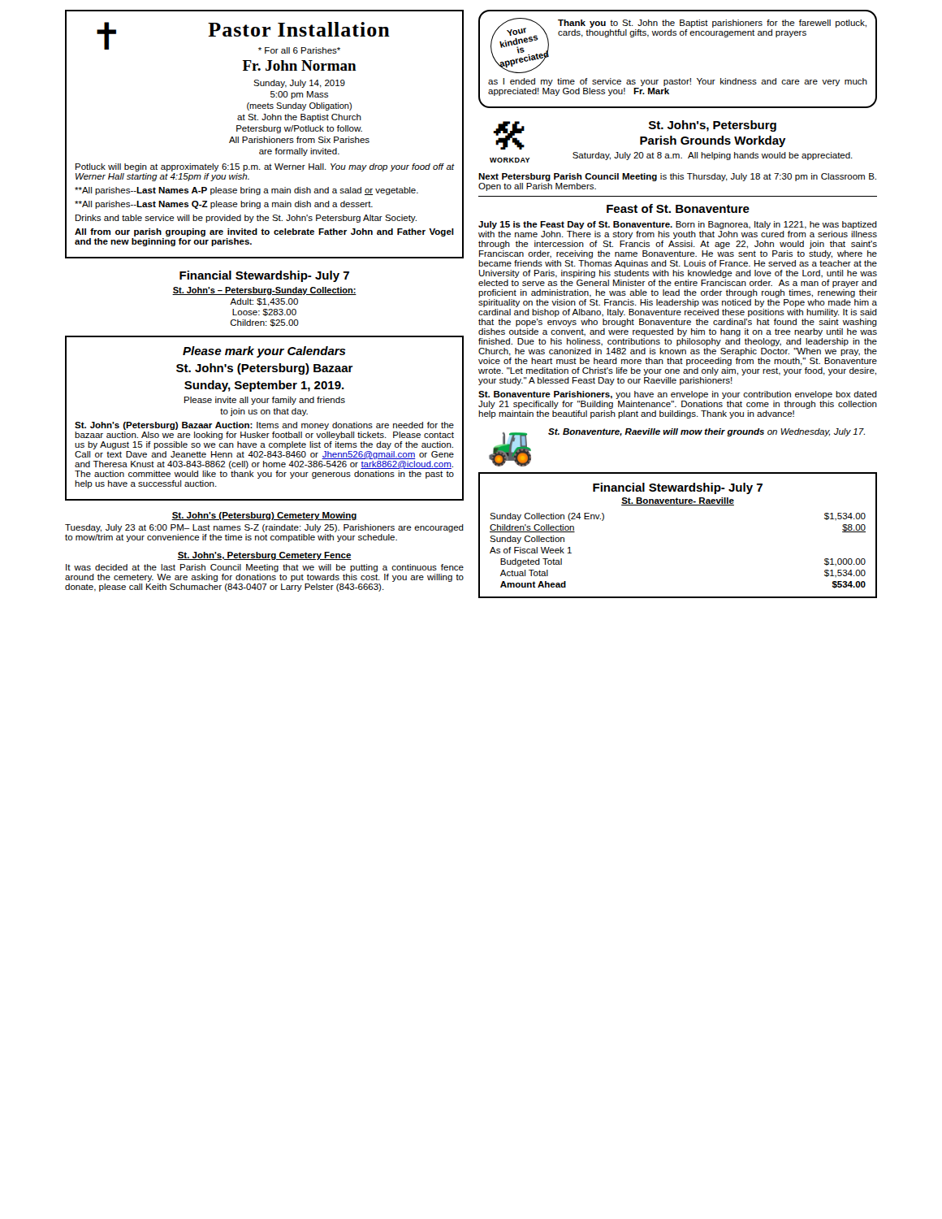✝
Pastor Installation
* For all 6 Parishes*
Fr. John Norman
Sunday, July 14, 2019
5:00 pm Mass
(meets Sunday Obligation)
at St. John the Baptist Church
Petersburg w/Potluck to follow.
All Parishioners from Six Parishes
are formally invited.
Potluck will begin at approximately 6:15 p.m. at Werner Hall. You may drop your food off at Werner Hall starting at 4:15pm if you wish.
**All parishes--Last Names A-P please bring a main dish and a salad or vegetable.
**All parishes--Last Names Q-Z please bring a main dish and a dessert.
Drinks and table service will be provided by the St. John's Petersburg Altar Society.
All from our parish grouping are invited to celebrate Father John and Father Vogel and the new beginning for our parishes.
Financial Stewardship- July 7
St. John's – Petersburg-Sunday Collection:
Adult: $1,435.00
Loose: $283.00
Children: $25.00
Please mark your Calendars
St. John's (Petersburg) Bazaar
Sunday, September 1, 2019.
Please invite all your family and friends
to join us on that day.
St. John's (Petersburg) Bazaar Auction: Items and money donations are needed for the bazaar auction. Also we are looking for Husker football or volleyball tickets. Please contact us by August 15 if possible so we can have a complete list of items the day of the auction. Call or text Dave and Jeanette Henn at 402-843-8460 or Jhenn526@gmail.com or Gene and Theresa Knust at 403-843-8862 (cell) or home 402-386-5426 or tark8862@icloud.com. The auction committee would like to thank you for your generous donations in the past to help us have a successful auction.
St. John's (Petersburg) Cemetery Mowing
Tuesday, July 23 at 6:00 PM– Last names S-Z (raindate: July 25). Parishioners are encouraged to mow/trim at your convenience if the time is not compatible with your schedule.
St. John's, Petersburg Cemetery Fence
It was decided at the last Parish Council Meeting that we will be putting a continuous fence around the cemetery. We are asking for donations to put towards this cost. If you are willing to donate, please call Keith Schumacher (843-0407 or Larry Pelster (843-6663).
Your kindness is appreciated
Thank you to St. John the Baptist parishioners for the farewell potluck, cards, thoughtful gifts, words of encouragement and prayers
as I ended my time of service as your pastor! Your kindness and care are very much appreciated! May God Bless you! Fr. Mark
🛠 WORKDAY
St. John's, Petersburg
Parish Grounds Workday
Saturday, July 20 at 8 a.m. All helping hands would be appreciated.
Next Petersburg Parish Council Meeting is this Thursday, July 18 at 7:30 pm in Classroom B. Open to all Parish Members.
Feast of St. Bonaventure
July 15 is the Feast Day of St. Bonaventure. Born in Bagnorea, Italy in 1221, he was baptized with the name John. There is a story from his youth that John was cured from a serious illness through the intercession of St. Francis of Assisi. At age 22, John would join that saint's Franciscan order, receiving the name Bonaventure. He was sent to Paris to study, where he became friends with St. Thomas Aquinas and St. Louis of France. He served as a teacher at the University of Paris, inspiring his students with his knowledge and love of the Lord, until he was elected to serve as the General Minister of the entire Franciscan order. As a man of prayer and proficient in administration, he was able to lead the order through rough times, renewing their spirituality on the vision of St. Francis. His leadership was noticed by the Pope who made him a cardinal and bishop of Albano, Italy. Bonaventure received these positions with humility. It is said that the pope's envoys who brought Bonaventure the cardinal's hat found the saint washing dishes outside a convent, and were requested by him to hang it on a tree nearby until he was finished. Due to his holiness, contributions to philosophy and theology, and leadership in the Church, he was canonized in 1482 and is known as the Seraphic Doctor. "When we pray, the voice of the heart must be heard more than that proceeding from the mouth," St. Bonaventure wrote. "Let meditation of Christ's life be your one and only aim, your rest, your food, your desire, your study." A blessed Feast Day to our Raeville parishioners!
St. Bonaventure Parishioners, you have an envelope in your contribution envelope box dated July 21 specifically for "Building Maintenance". Donations that come in through this collection help maintain the beautiful parish plant and buildings. Thank you in advance!
🚜
St. Bonaventure, Raeville will mow their grounds on Wednesday, July 17.
Financial Stewardship- July 7
St. Bonaventure- Raeville
| Sunday Collection (24 Env.) | $1,534.00 |
| Children's Collection | $8.00 |
| Sunday Collection | |
| As of Fiscal Week 1 | |
| Budgeted Total | $1,000.00 |
| Actual Total | $1,534.00 |
| Amount Ahead | $534.00 |